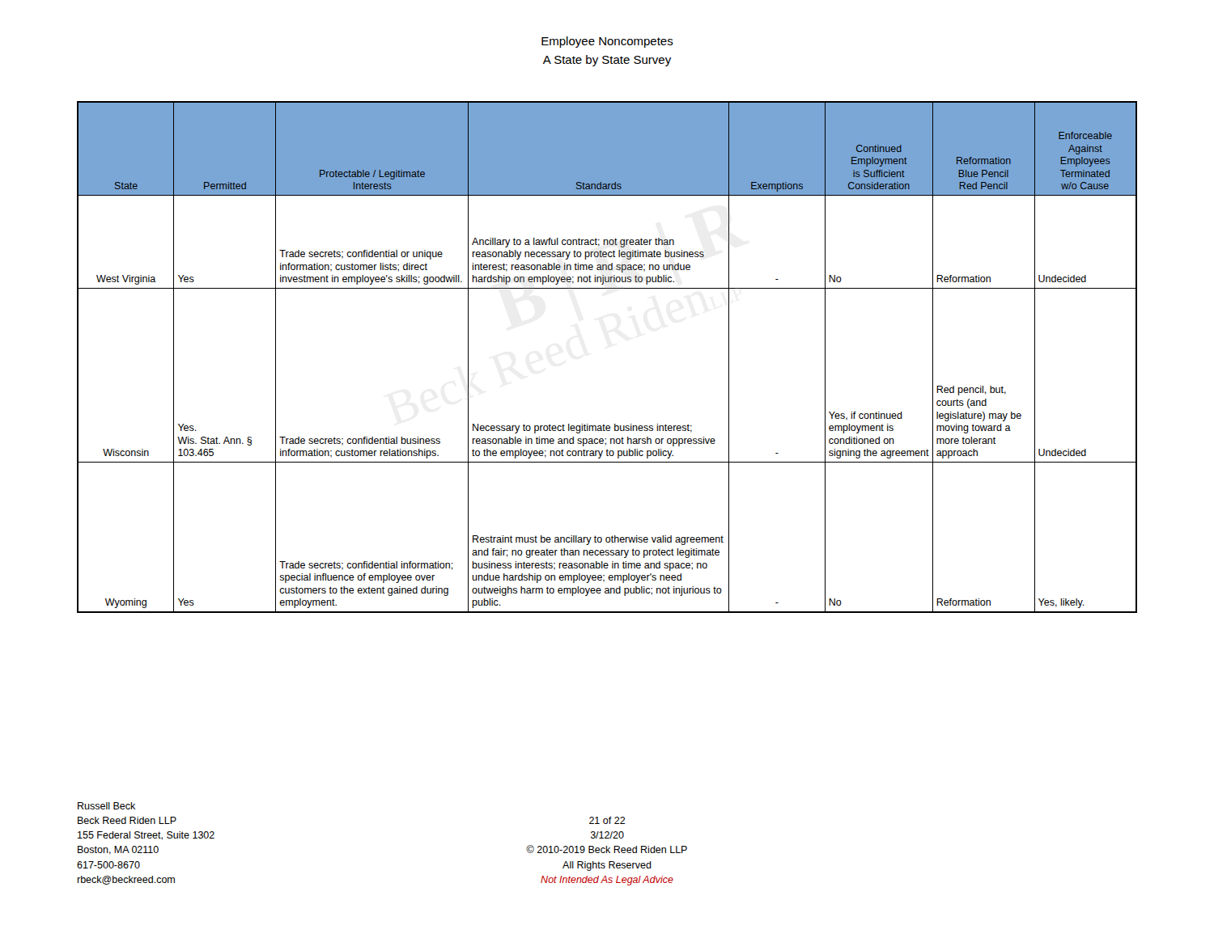Employee Noncompetes
A State by State Survey
B | R | R
Beck Reed RidenLLP
| State | Permitted | Protectable / Legitimate Interests | Standards | Exemptions | Continued Employment is Sufficient Consideration | Reformation Blue Pencil Red Pencil | Enforceable Against Employees Terminated w/o Cause |
| --- | --- | --- | --- | --- | --- | --- | --- |
| West Virginia | Yes | Trade secrets; confidential or unique information; customer lists; direct investment in employee's skills; goodwill. | Ancillary to a lawful contract; not greater than reasonably necessary to protect legitimate business interest; reasonable in time and space; no undue hardship on employee; not injurious to public. | - | No | Reformation | Undecided |
| Wisconsin | Yes. Wis. Stat. Ann. § 103.465 | Trade secrets; confidential business information; customer relationships. | Necessary to protect legitimate business interest; reasonable in time and space; not harsh or oppressive to the employee; not contrary to public policy. | - | Yes, if continued employment is conditioned on signing the agreement | Red pencil, but, courts (and legislature) may be moving toward a more tolerant approach | Undecided |
| Wyoming | Yes | Trade secrets; confidential information; special influence of employee over customers to the extent gained during employment. | Restraint must be ancillary to otherwise valid agreement and fair; no greater than necessary to protect legitimate business interests; reasonable in time and space; no undue hardship on employee; employer's need outweighs harm to employee and public; not injurious to public. | - | No | Reformation | Yes, likely. |
Russell Beck
Beck Reed Riden LLP
155 Federal Street, Suite 1302
Boston, MA 02110
617-500-8670
rbeck@beckreed.com
21 of 22
3/12/20
© 2010-2019 Beck Reed Riden LLP
All Rights Reserved
Not Intended As Legal Advice